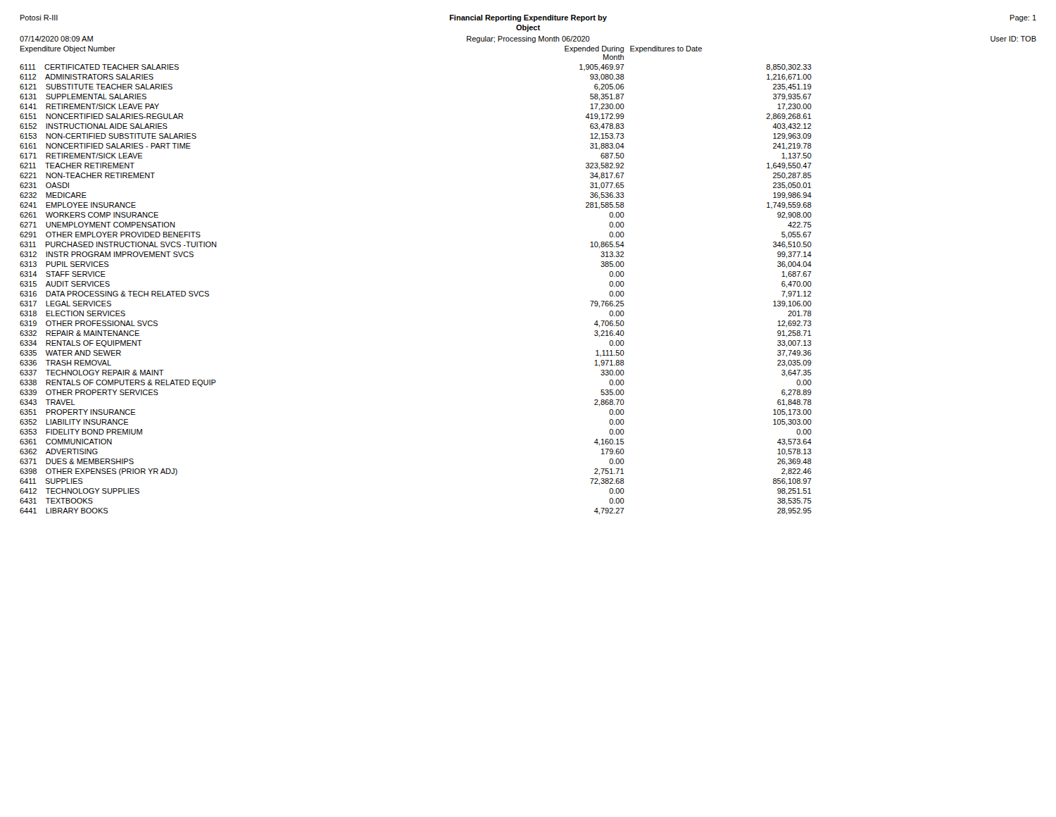| Potosi R-III | Financial Reporting Expenditure Report by Object | Page: 1 |
| 07/14/2020 08:09 AM | Regular; Processing Month 06/2020 | User ID: TOB |
| Expenditure Object Number | Expended During Month | Expenditures to Date | |
| 6111 CERTIFICATED TEACHER SALARIES | 1,905,469.97 | 8,850,302.33 | |
| 6112 ADMINISTRATORS SALARIES | 93,080.38 | 1,216,671.00 | |
| 6121 SUBSTITUTE TEACHER SALARIES | 6,205.06 | 235,451.19 | |
| 6131 SUPPLEMENTAL SALARIES | 58,351.87 | 379,935.67 | |
| 6141 RETIREMENT/SICK LEAVE PAY | 17,230.00 | 17,230.00 | |
| 6151 NONCERTIFIED SALARIES-REGULAR | 419,172.99 | 2,869,268.61 | |
| 6152 INSTRUCTIONAL AIDE SALARIES | 63,478.83 | 403,432.12 | |
| 6153 NON-CERTIFIED SUBSTITUTE SALARIES | 12,153.73 | 129,963.09 | |
| 6161 NONCERTIFIED SALARIES - PART TIME | 31,883.04 | 241,219.78 | |
| 6171 RETIREMENT/SICK LEAVE | 687.50 | 1,137.50 | |
| 6211 TEACHER RETIREMENT | 323,582.92 | 1,649,550.47 | |
| 6221 NON-TEACHER RETIREMENT | 34,817.67 | 250,287.85 | |
| 6231 OASDI | 31,077.65 | 235,050.01 | |
| 6232 MEDICARE | 36,536.33 | 199,986.94 | |
| 6241 EMPLOYEE INSURANCE | 281,585.58 | 1,749,559.68 | |
| 6261 WORKERS COMP INSURANCE | 0.00 | 92,908.00 | |
| 6271 UNEMPLOYMENT COMPENSATION | 0.00 | 422.75 | |
| 6291 OTHER EMPLOYER PROVIDED BENEFITS | 0.00 | 5,055.67 | |
| 6311 PURCHASED INSTRUCTIONAL SVCS -TUITION | 10,865.54 | 346,510.50 | |
| 6312 INSTR PROGRAM IMPROVEMENT SVCS | 313.32 | 99,377.14 | |
| 6313 PUPIL SERVICES | 385.00 | 36,004.04 | |
| 6314 STAFF SERVICE | 0.00 | 1,687.67 | |
| 6315 AUDIT SERVICES | 0.00 | 6,470.00 | |
| 6316 DATA PROCESSING & TECH RELATED SVCS | 0.00 | 7,971.12 | |
| 6317 LEGAL SERVICES | 79,766.25 | 139,106.00 | |
| 6318 ELECTION SERVICES | 0.00 | 201.78 | |
| 6319 OTHER PROFESSIONAL SVCS | 4,706.50 | 12,692.73 | |
| 6332 REPAIR & MAINTENANCE | 3,216.40 | 91,258.71 | |
| 6334 RENTALS OF EQUIPMENT | 0.00 | 33,007.13 | |
| 6335 WATER AND SEWER | 1,111.50 | 37,749.36 | |
| 6336 TRASH REMOVAL | 1,971.88 | 23,035.09 | |
| 6337 TECHNOLOGY REPAIR & MAINT | 330.00 | 3,647.35 | |
| 6338 RENTALS OF COMPUTERS & RELATED EQUIP | 0.00 | 0.00 | |
| 6339 OTHER PROPERTY SERVICES | 535.00 | 6,278.89 | |
| 6343 TRAVEL | 2,868.70 | 61,848.78 | |
| 6351 PROPERTY INSURANCE | 0.00 | 105,173.00 | |
| 6352 LIABILITY INSURANCE | 0.00 | 105,303.00 | |
| 6353 FIDELITY BOND PREMIUM | 0.00 | 0.00 | |
| 6361 COMMUNICATION | 4,160.15 | 43,573.64 | |
| 6362 ADVERTISING | 179.60 | 10,578.13 | |
| 6371 DUES & MEMBERSHIPS | 0.00 | 26,369.48 | |
| 6398 OTHER EXPENSES (PRIOR YR ADJ) | 2,751.71 | 2,822.46 | |
| 6411 SUPPLIES | 72,382.68 | 856,108.97 | |
| 6412 TECHNOLOGY SUPPLIES | 0.00 | 98,251.51 | |
| 6431 TEXTBOOKS | 0.00 | 38,535.75 | |
| 6441 LIBRARY BOOKS | 4,792.27 | 28,952.95 | |